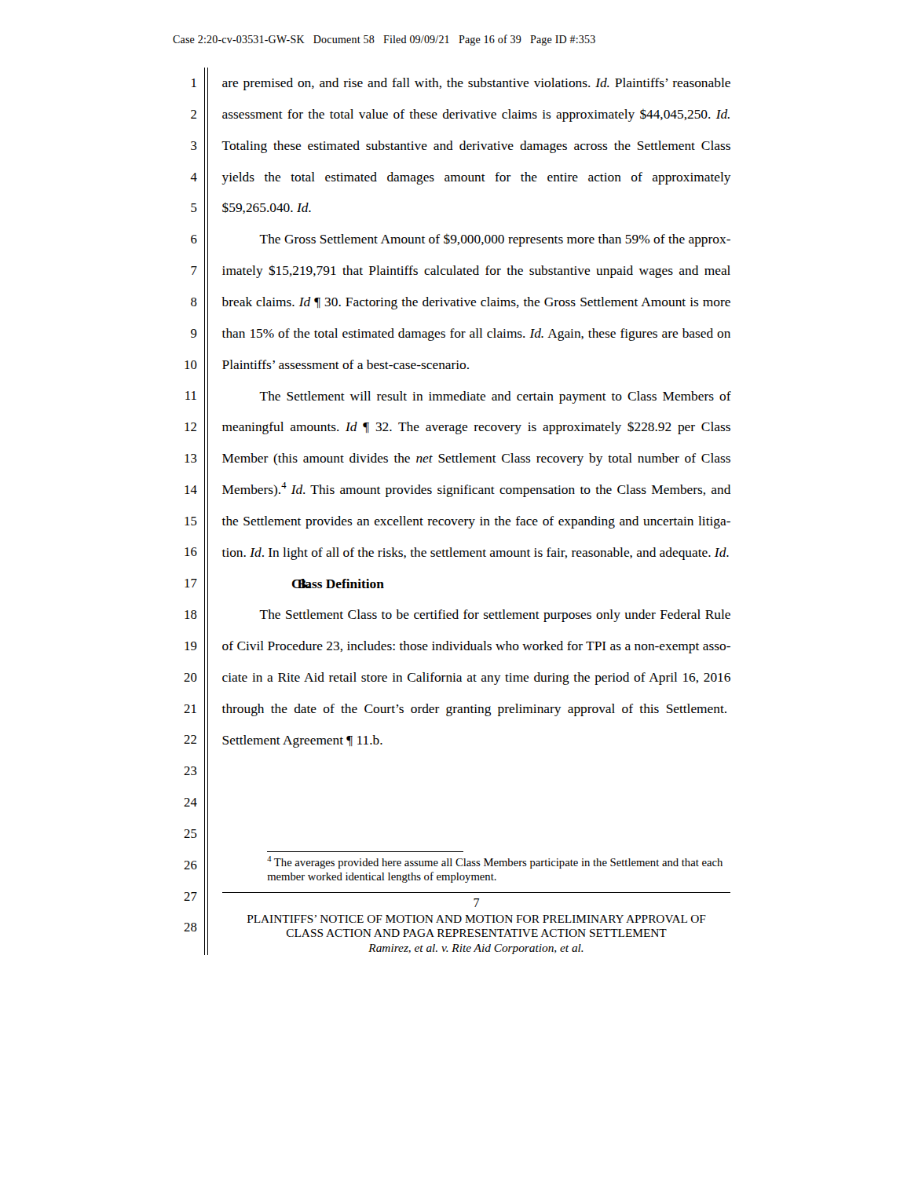Case 2:20-cv-03531-GW-SK Document 58 Filed 09/09/21 Page 16 of 39 Page ID #:353
1
2
3
4
5
6
7
8
9
10
11
12
13
14
15
16
17
18
19
20
21
22
23
24
25
are premised on, and rise and fall with, the substantive violations. Id. Plaintiffs’ reasonable assessment for the total value of these derivative claims is approximately $44,045,250. Id. Totaling these estimated substantive and derivative damages across the Settlement Class yields the total estimated damages amount for the entire action of approximately $59,265.040. Id.
The Gross Settlement Amount of $9,000,000 represents more than 59% of the approximately $15,219,791 that Plaintiffs calculated for the substantive unpaid wages and meal break claims. Id ¶ 30. Factoring the derivative claims, the Gross Settlement Amount is more than 15% of the total estimated damages for all claims. Id. Again, these figures are based on Plaintiffs’ assessment of a best-case-scenario.
The Settlement will result in immediate and certain payment to Class Members of meaningful amounts. Id ¶ 32. The average recovery is approximately $228.92 per Class Member (this amount divides the net Settlement Class recovery by total number of Class Members).4 Id. This amount provides significant compensation to the Class Members, and the Settlement provides an excellent recovery in the face of expanding and uncertain litigation. Id. In light of all of the risks, the settlement amount is fair, reasonable, and adequate. Id.
B. Class Definition
The Settlement Class to be certified for settlement purposes only under Federal Rule of Civil Procedure 23, includes: those individuals who worked for TPI as a non-exempt associate in a Rite Aid retail store in California at any time during the period of April 16, 2016 through the date of the Court’s order granting preliminary approval of this Settlement. Settlement Agreement ¶ 11.b.
26
27
28
4 The averages provided here assume all Class Members participate in the Settlement and that each member worked identical lengths of employment.
7
Plaintiffs’ Notice of Motion and Motion for Preliminary Approval of
Class Action and PAGA Representative Action Settlement
Ramirez, et al. v. Rite Aid Corporation, et al.